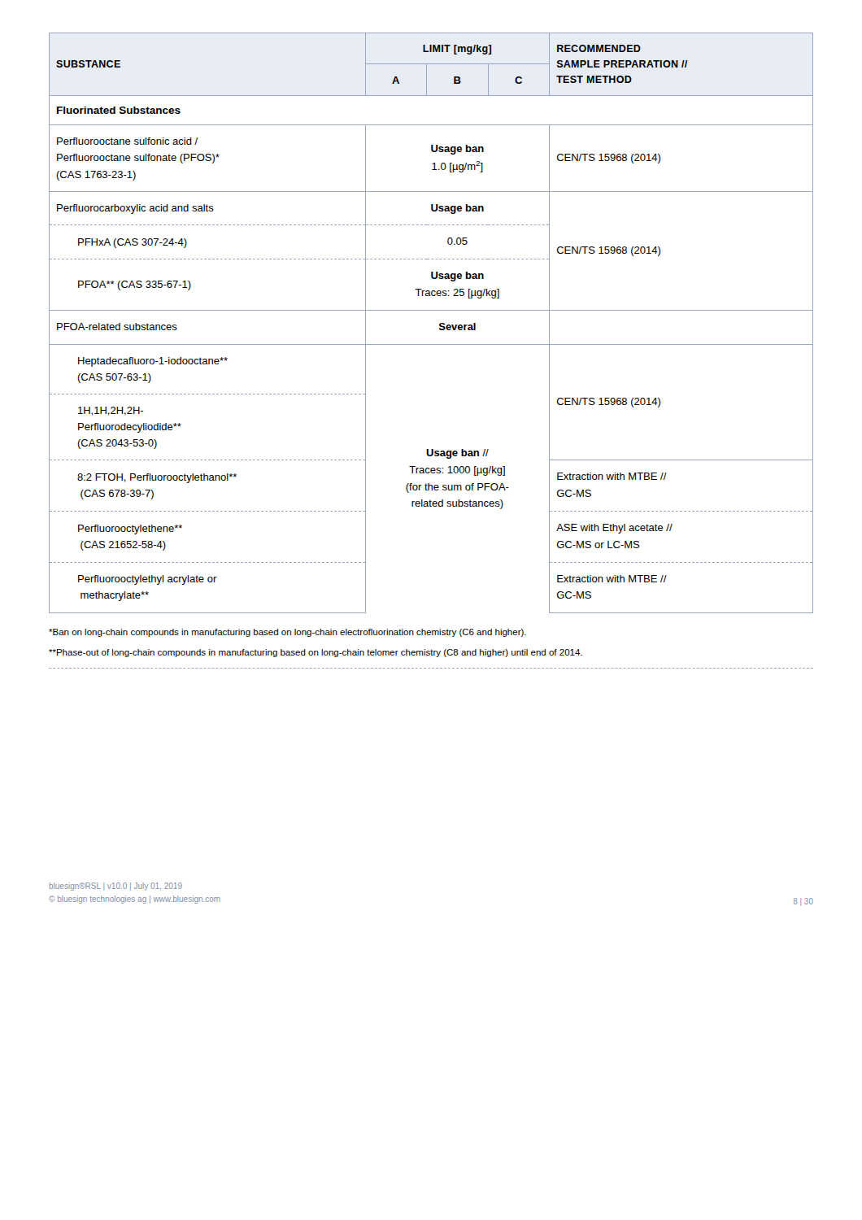| SUBSTANCE | LIMIT [mg/kg] | RECOMMENDED SAMPLE PREPARATION // TEST METHOD |
| --- | --- | --- |
| A | B | C |
| Fluorinated Substances |
| Perfluorooctane sulfonic acid / Perfluorooctane sulfonate (PFOS)* (CAS 1763-23-1) | Usage ban 1.0 [µg/m 2 ] | CEN/TS 15968 (2014) |
| Perfluorocarboxylic acid and salts | Usage ban | CEN/TS 15968 (2014) |
| PFHxA (CAS 307-24-4) | 0.05 |
| PFOA** (CAS 335-67-1) | Usage ban Traces: 25 [µg/kg] |
| PFOA-related substances | Several | |
| Heptadecafluoro-1-iodooctane** (CAS 507-63-1) | Usage ban // Traces: 1000 [µg/kg] (for the sum of PFOA- related substances) | CEN/TS 15968 (2014) |
| 1H,1H,2H,2H- Perfluorodecyliodide** (CAS 2043-53-0) |
| 8:2 FTOH, Perfluorooctylethanol** (CAS 678-39-7) | Extraction with MTBE // GC-MS |
| Perfluorooctylethene** (CAS 21652-58-4) | ASE with Ethyl acetate // GC-MS or LC-MS |
| Perfluorooctylethyl acrylate or methacrylate** | Extraction with MTBE // GC-MS |
*Ban on long-chain compounds in manufacturing based on long-chain electrofluorination chemistry (C6 and higher).
**Phase-out of long-chain compounds in manufacturing based on long-chain telomer chemistry (C8 and higher) until end of 2014.
bluesign®RSL | v10.0 | July 01, 2019
© bluesign technologies ag | www.bluesign.com
8 | 30